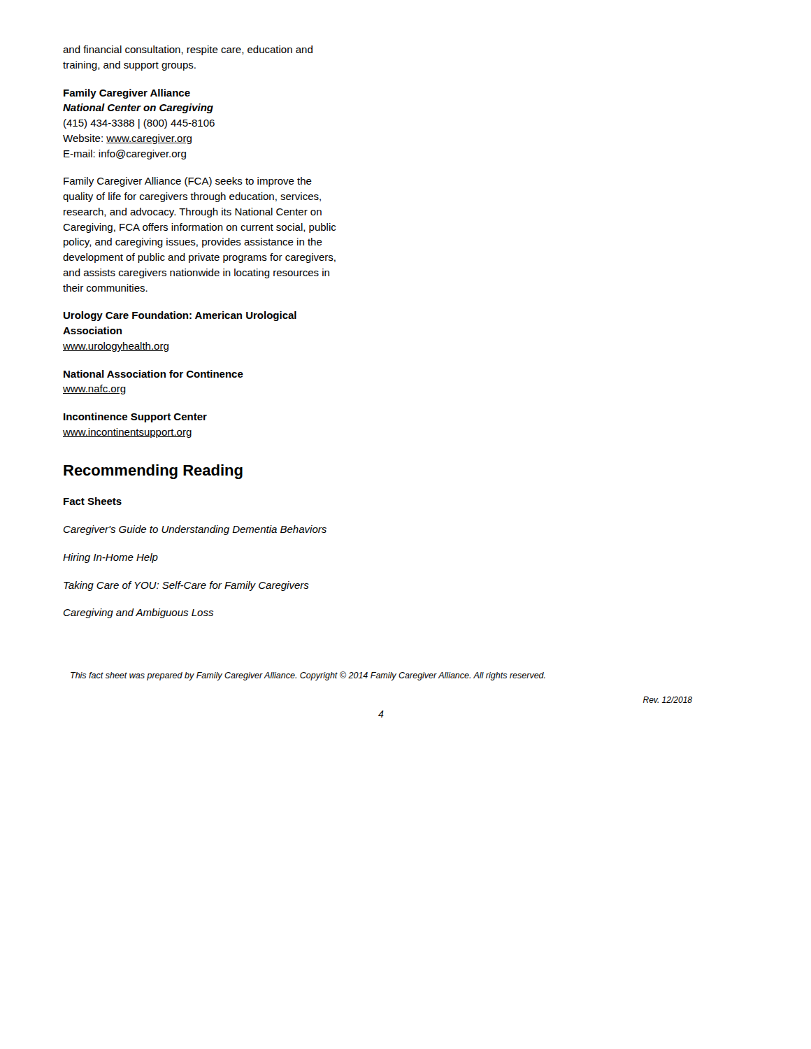and financial consultation, respite care, education and training, and support groups.
Family Caregiver Alliance
National Center on Caregiving
(415) 434-3388 | (800) 445-8106
Website: www.caregiver.org
E-mail: info@caregiver.org
Family Caregiver Alliance (FCA) seeks to improve the quality of life for caregivers through education, services, research, and advocacy. Through its National Center on Caregiving, FCA offers information on current social, public policy, and caregiving issues, provides assistance in the development of public and private programs for caregivers, and assists caregivers nationwide in locating resources in their communities.
Urology Care Foundation: American Urological Association
www.urologyhealth.org
National Association for Continence
www.nafc.org
Incontinence Support Center
www.incontinentsupport.org
Recommending Reading
Fact Sheets
Caregiver's Guide to Understanding Dementia Behaviors
Hiring In-Home Help
Taking Care of YOU: Self-Care for Family Caregivers
Caregiving and Ambiguous Loss
This fact sheet was prepared by Family Caregiver Alliance. Copyright © 2014 Family Caregiver Alliance. All rights reserved.
Rev. 12/2018
4